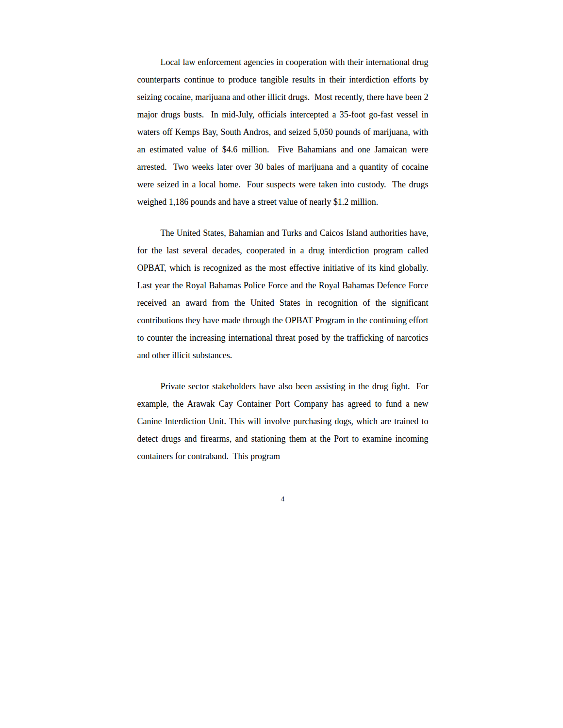Local law enforcement agencies in cooperation with their international drug counterparts continue to produce tangible results in their interdiction efforts by seizing cocaine, marijuana and other illicit drugs. Most recently, there have been 2 major drugs busts. In mid-July, officials intercepted a 35-foot go-fast vessel in waters off Kemps Bay, South Andros, and seized 5,050 pounds of marijuana, with an estimated value of $4.6 million. Five Bahamians and one Jamaican were arrested. Two weeks later over 30 bales of marijuana and a quantity of cocaine were seized in a local home. Four suspects were taken into custody. The drugs weighed 1,186 pounds and have a street value of nearly $1.2 million.
The United States, Bahamian and Turks and Caicos Island authorities have, for the last several decades, cooperated in a drug interdiction program called OPBAT, which is recognized as the most effective initiative of its kind globally. Last year the Royal Bahamas Police Force and the Royal Bahamas Defence Force received an award from the United States in recognition of the significant contributions they have made through the OPBAT Program in the continuing effort to counter the increasing international threat posed by the trafficking of narcotics and other illicit substances.
Private sector stakeholders have also been assisting in the drug fight. For example, the Arawak Cay Container Port Company has agreed to fund a new Canine Interdiction Unit. This will involve purchasing dogs, which are trained to detect drugs and firearms, and stationing them at the Port to examine incoming containers for contraband. This program
4